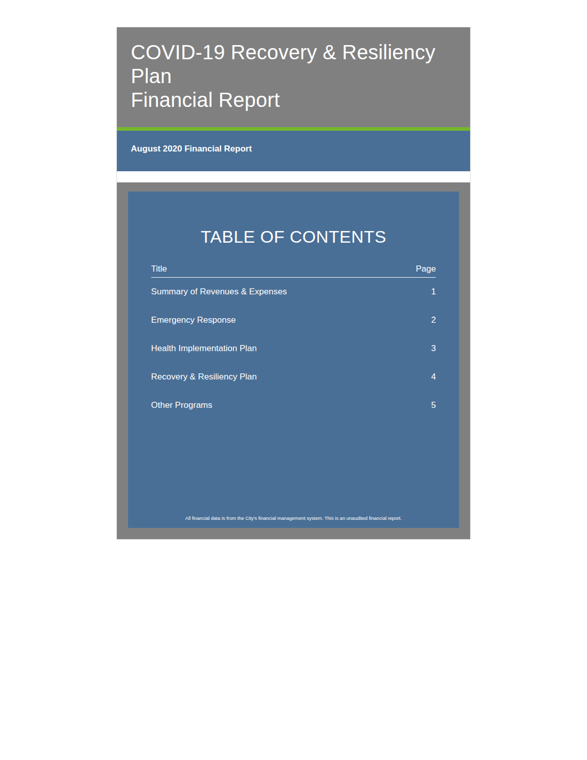COVID-19 Recovery & Resiliency Plan
Financial Report
August 2020 Financial Report
TABLE OF CONTENTS
| Title | Page |
| --- | --- |
| Summary of Revenues & Expenses | 1 |
| Emergency Response | 2 |
| Health Implementation Plan | 3 |
| Recovery & Resiliency Plan | 4 |
| Other Programs | 5 |
All financial data is from the City's financial management system. This is an unaudited financial report.